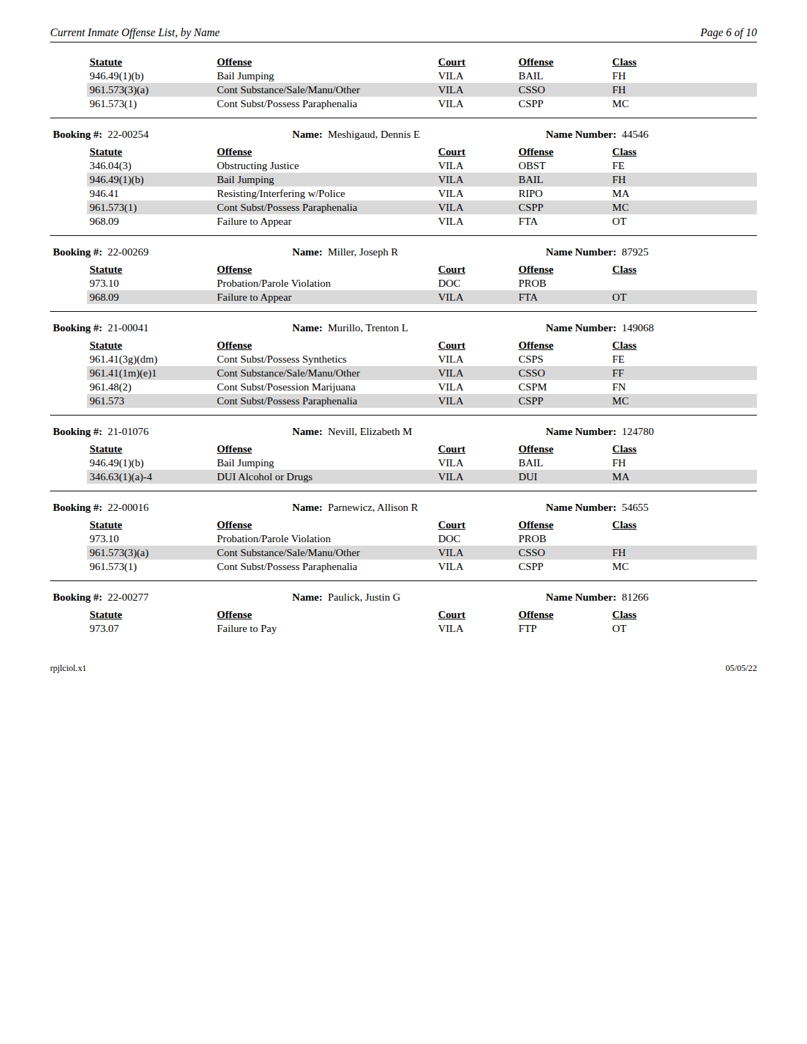Current Inmate Offense List, by Name
Page 6 of 10
| Statute | Offense | Court | Offense | Class | |
| --- | --- | --- | --- | --- | --- |
| 946.49(1)(b) | Bail Jumping | VILA | BAIL | FH | |
| 961.573(3)(a) | Cont Substance/Sale/Manu/Other | VILA | CSSO | FH | |
| 961.573(1) | Cont Subst/Possess Paraphenalia | VILA | CSPP | MC | |
Booking #: 22-00254
Name: Meshigaud, Dennis E
Name Number: 44546
| Statute | Offense | Court | Offense | Class | |
| --- | --- | --- | --- | --- | --- |
| 346.04(3) | Obstructing Justice | VILA | OBST | FE | |
| 946.49(1)(b) | Bail Jumping | VILA | BAIL | FH | |
| 946.41 | Resisting/Interfering w/Police | VILA | RIPO | MA | |
| 961.573(1) | Cont Subst/Possess Paraphenalia | VILA | CSPP | MC | |
| 968.09 | Failure to Appear | VILA | FTA | OT | |
Booking #: 22-00269
Name: Miller, Joseph R
Name Number: 87925
| Statute | Offense | Court | Offense | Class | |
| --- | --- | --- | --- | --- | --- |
| 973.10 | Probation/Parole Violation | DOC | PROB | | |
| 968.09 | Failure to Appear | VILA | FTA | OT | |
Booking #: 21-00041
Name: Murillo, Trenton L
Name Number: 149068
| Statute | Offense | Court | Offense | Class | |
| --- | --- | --- | --- | --- | --- |
| 961.41(3g)(dm) | Cont Subst/Possess Synthetics | VILA | CSPS | FE | |
| 961.41(1m)(e)1 | Cont Substance/Sale/Manu/Other | VILA | CSSO | FF | |
| 961.48(2) | Cont Subst/Posession Marijuana | VILA | CSPM | FN | |
| 961.573 | Cont Subst/Possess Paraphenalia | VILA | CSPP | MC | |
Booking #: 21-01076
Name: Nevill, Elizabeth M
Name Number: 124780
| Statute | Offense | Court | Offense | Class | |
| --- | --- | --- | --- | --- | --- |
| 946.49(1)(b) | Bail Jumping | VILA | BAIL | FH | |
| 346.63(1)(a)-4 | DUI Alcohol or Drugs | VILA | DUI | MA | |
Booking #: 22-00016
Name: Parnewicz, Allison R
Name Number: 54655
| Statute | Offense | Court | Offense | Class | |
| --- | --- | --- | --- | --- | --- |
| 973.10 | Probation/Parole Violation | DOC | PROB | | |
| 961.573(3)(a) | Cont Substance/Sale/Manu/Other | VILA | CSSO | FH | |
| 961.573(1) | Cont Subst/Possess Paraphenalia | VILA | CSPP | MC | |
Booking #: 22-00277
Name: Paulick, Justin G
Name Number: 81266
| Statute | Offense | Court | Offense | Class | |
| --- | --- | --- | --- | --- | --- |
| 973.07 | Failure to Pay | VILA | FTP | OT | |
rpjlciol.x1
05/05/22